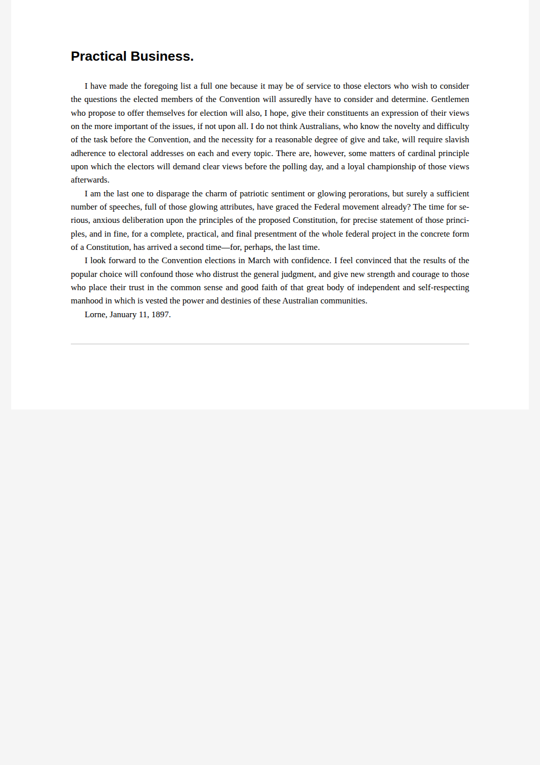Practical Business.
I have made the foregoing list a full one because it may be of service to those electors who wish to consider the questions the elected members of the Convention will assuredly have to consider and determine. Gentlemen who propose to offer themselves for election will also, I hope, give their constituents an expression of their views on the more important of the issues, if not upon all. I do not think Australians, who know the novelty and difficulty of the task before the Convention, and the necessity for a reasonable degree of give and take, will require slavish adherence to electoral addresses on each and every topic. There are, however, some matters of cardinal principle upon which the electors will demand clear views before the polling day, and a loyal championship of those views afterwards.
I am the last one to disparage the charm of patriotic sentiment or glowing perorations, but surely a sufficient number of speeches, full of those glowing attributes, have graced the Federal movement already? The time for serious, anxious deliberation upon the principles of the proposed Constitution, for precise statement of those principles, and in fine, for a complete, practical, and final presentment of the whole federal project in the concrete form of a Constitution, has arrived a second time—for, perhaps, the last time.
I look forward to the Convention elections in March with confidence. I feel convinced that the results of the popular choice will confound those who distrust the general judgment, and give new strength and courage to those who place their trust in the common sense and good faith of that great body of independent and self-respecting manhood in which is vested the power and destinies of these Australian communities.
Lorne, January 11, 1897.